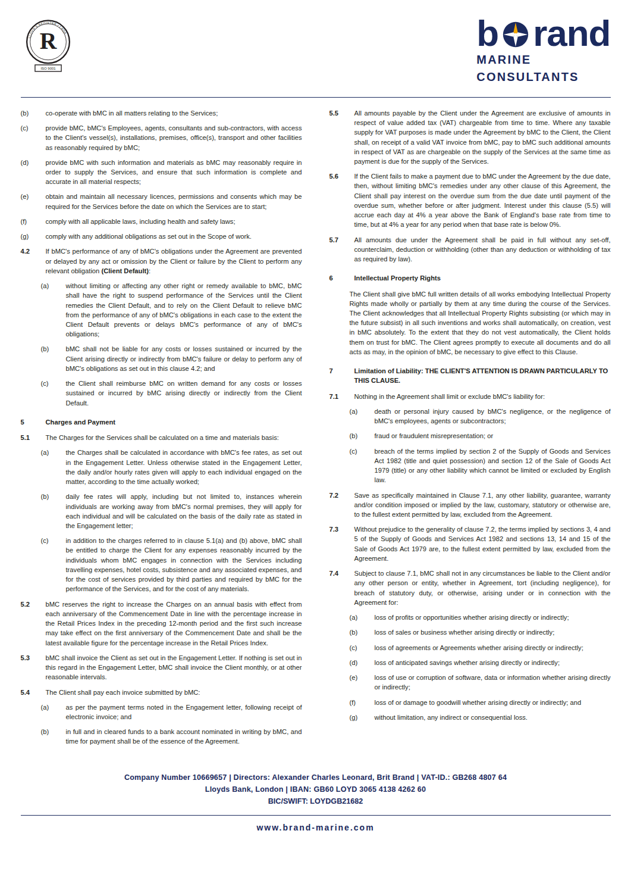R LLOYD'S REGISTER • LRQA ISO 9001
b rand
MARINE CONSULTANTS
(b)
co-operate with bMC in all matters relating to the Services;
(c)
provide bMC, bMC's Employees, agents, consultants and sub-contractors, with access to the Client's vessel(s), installations, premises, office(s), transport and other facilities as reasonably required by bMC;
(d)
provide bMC with such information and materials as bMC may reasonably require in order to supply the Services, and ensure that such information is complete and accurate in all material respects;
(e)
obtain and maintain all necessary licences, permissions and consents which may be required for the Services before the date on which the Services are to start;
(f)
comply with all applicable laws, including health and safety laws;
(g)
comply with any additional obligations as set out in the Scope of work.
4.2
If bMC's performance of any of bMC's obligations under the Agreement are prevented or delayed by any act or omission by the Client or failure by the Client to perform any relevant obligation (Client Default):
(a)
without limiting or affecting any other right or remedy available to bMC, bMC shall have the right to suspend performance of the Services until the Client remedies the Client Default, and to rely on the Client Default to relieve bMC from the performance of any of bMC's obligations in each case to the extent the Client Default prevents or delays bMC's performance of any of bMC's obligations;
(b)
bMC shall not be liable for any costs or losses sustained or incurred by the Client arising directly or indirectly from bMC's failure or delay to perform any of bMC's obligations as set out in this clause 4.2; and
(c)
the Client shall reimburse bMC on written demand for any costs or losses sustained or incurred by bMC arising directly or indirectly from the Client Default.
5
Charges and Payment
5.1
The Charges for the Services shall be calculated on a time and materials basis:
(a)
the Charges shall be calculated in accordance with bMC's fee rates, as set out in the Engagement Letter. Unless otherwise stated in the Engagement Letter, the daily and/or hourly rates given will apply to each individual engaged on the matter, according to the time actually worked;
(b)
daily fee rates will apply, including but not limited to, instances wherein individuals are working away from bMC's normal premises, they will apply for each individual and will be calculated on the basis of the daily rate as stated in the Engagement letter;
(c)
in addition to the charges referred to in clause 5.1(a) and (b) above, bMC shall be entitled to charge the Client for any expenses reasonably incurred by the individuals whom bMC engages in connection with the Services including travelling expenses, hotel costs, subsistence and any associated expenses, and for the cost of services provided by third parties and required by bMC for the performance of the Services, and for the cost of any materials.
5.2
bMC reserves the right to increase the Charges on an annual basis with effect from each anniversary of the Commencement Date in line with the percentage increase in the Retail Prices Index in the preceding 12-month period and the first such increase may take effect on the first anniversary of the Commencement Date and shall be the latest available figure for the percentage increase in the Retail Prices Index.
5.3
bMC shall invoice the Client as set out in the Engagement Letter. If nothing is set out in this regard in the Engagement Letter, bMC shall invoice the Client monthly, or at other reasonable intervals.
5.4
The Client shall pay each invoice submitted by bMC:
(a)
as per the payment terms noted in the Engagement letter, following receipt of electronic invoice; and
(b)
in full and in cleared funds to a bank account nominated in writing by bMC, and time for payment shall be of the essence of the Agreement.
5.5
All amounts payable by the Client under the Agreement are exclusive of amounts in respect of value added tax (VAT) chargeable from time to time. Where any taxable supply for VAT purposes is made under the Agreement by bMC to the Client, the Client shall, on receipt of a valid VAT invoice from bMC, pay to bMC such additional amounts in respect of VAT as are chargeable on the supply of the Services at the same time as payment is due for the supply of the Services.
5.6
If the Client fails to make a payment due to bMC under the Agreement by the due date, then, without limiting bMC's remedies under any other clause of this Agreement, the Client shall pay interest on the overdue sum from the due date until payment of the overdue sum, whether before or after judgment. Interest under this clause (5.5) will accrue each day at 4% a year above the Bank of England's base rate from time to time, but at 4% a year for any period when that base rate is below 0%.
5.7
All amounts due under the Agreement shall be paid in full without any set-off, counterclaim, deduction or withholding (other than any deduction or withholding of tax as required by law).
6
Intellectual Property Rights
The Client shall give bMC full written details of all works embodying Intellectual Property Rights made wholly or partially by them at any time during the course of the Services. The Client acknowledges that all Intellectual Property Rights subsisting (or which may in the future subsist) in all such inventions and works shall automatically, on creation, vest in bMC absolutely. To the extent that they do not vest automatically, the Client holds them on trust for bMC. The Client agrees promptly to execute all documents and do all acts as may, in the opinion of bMC, be necessary to give effect to this Clause.
7
Limitation of Liability: THE CLIENT'S ATTENTION IS DRAWN PARTICULARLY TO THIS CLAUSE.
7.1
Nothing in the Agreement shall limit or exclude bMC's liability for:
(a)
death or personal injury caused by bMC's negligence, or the negligence of bMC's employees, agents or subcontractors;
(b)
fraud or fraudulent misrepresentation; or
(c)
breach of the terms implied by section 2 of the Supply of Goods and Services Act 1982 (title and quiet possession) and section 12 of the Sale of Goods Act 1979 (title) or any other liability which cannot be limited or excluded by English law.
7.2
Save as specifically maintained in Clause 7.1, any other liability, guarantee, warranty and/or condition imposed or implied by the law, customary, statutory or otherwise are, to the fullest extent permitted by law, excluded from the Agreement.
7.3
Without prejudice to the generality of clause 7.2, the terms implied by sections 3, 4 and 5 of the Supply of Goods and Services Act 1982 and sections 13, 14 and 15 of the Sale of Goods Act 1979 are, to the fullest extent permitted by law, excluded from the Agreement.
7.4
Subject to clause 7.1, bMC shall not in any circumstances be liable to the Client and/or any other person or entity, whether in Agreement, tort (including negligence), for breach of statutory duty, or otherwise, arising under or in connection with the Agreement for:
(a)
loss of profits or opportunities whether arising directly or indirectly;
(b)
loss of sales or business whether arising directly or indirectly;
(c)
loss of agreements or Agreements whether arising directly or indirectly;
(d)
loss of anticipated savings whether arising directly or indirectly;
(e)
loss of use or corruption of software, data or information whether arising directly or indirectly;
(f)
loss of or damage to goodwill whether arising directly or indirectly; and
(g)
without limitation, any indirect or consequential loss.
Company Number 10669657 | Directors: Alexander Charles Leonard, Brit Brand | VAT-ID.: GB268 4807 64
Lloyds Bank, London | IBAN: GB60 LOYD 3065 4138 4262 60
BIC/SWIFT: LOYDGB21682
www.brand-marine.com